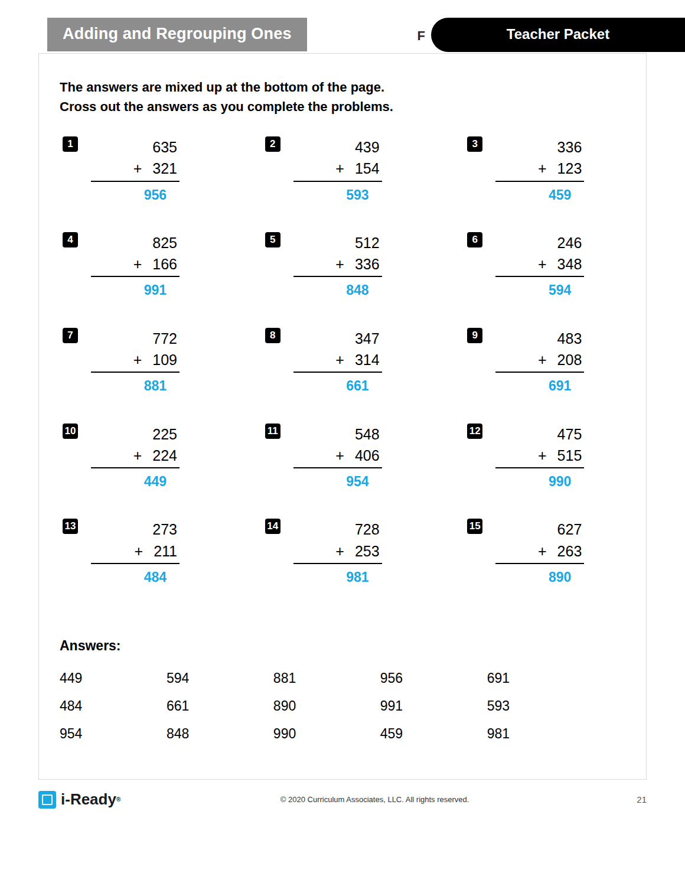Adding and Regrouping Ones
F
Teacher Packet
The answers are mixed up at the bottom of the page.
Cross out the answers as you complete the problems.
| 1 635 + 321 956 | 2 439 + 154 593 | 3 336 + 123 459 |
| 4 825 + 166 991 | 5 512 + 336 848 | 6 246 + 348 594 |
| 7 772 + 109 881 | 8 347 + 314 661 | 9 483 + 208 691 |
| 10 225 + 224 449 | 11 548 + 406 954 | 12 475 + 515 990 |
| 13 273 + 211 484 | 14 728 + 253 981 | 15 627 + 263 890 |
Answers:
| 449 | 594 | 881 | 956 | 691 |
| 484 | 661 | 890 | 991 | 593 |
| 954 | 848 | 990 | 459 | 981 |
i-Ready®
© 2020 Curriculum Associates, LLC. All rights reserved.
21